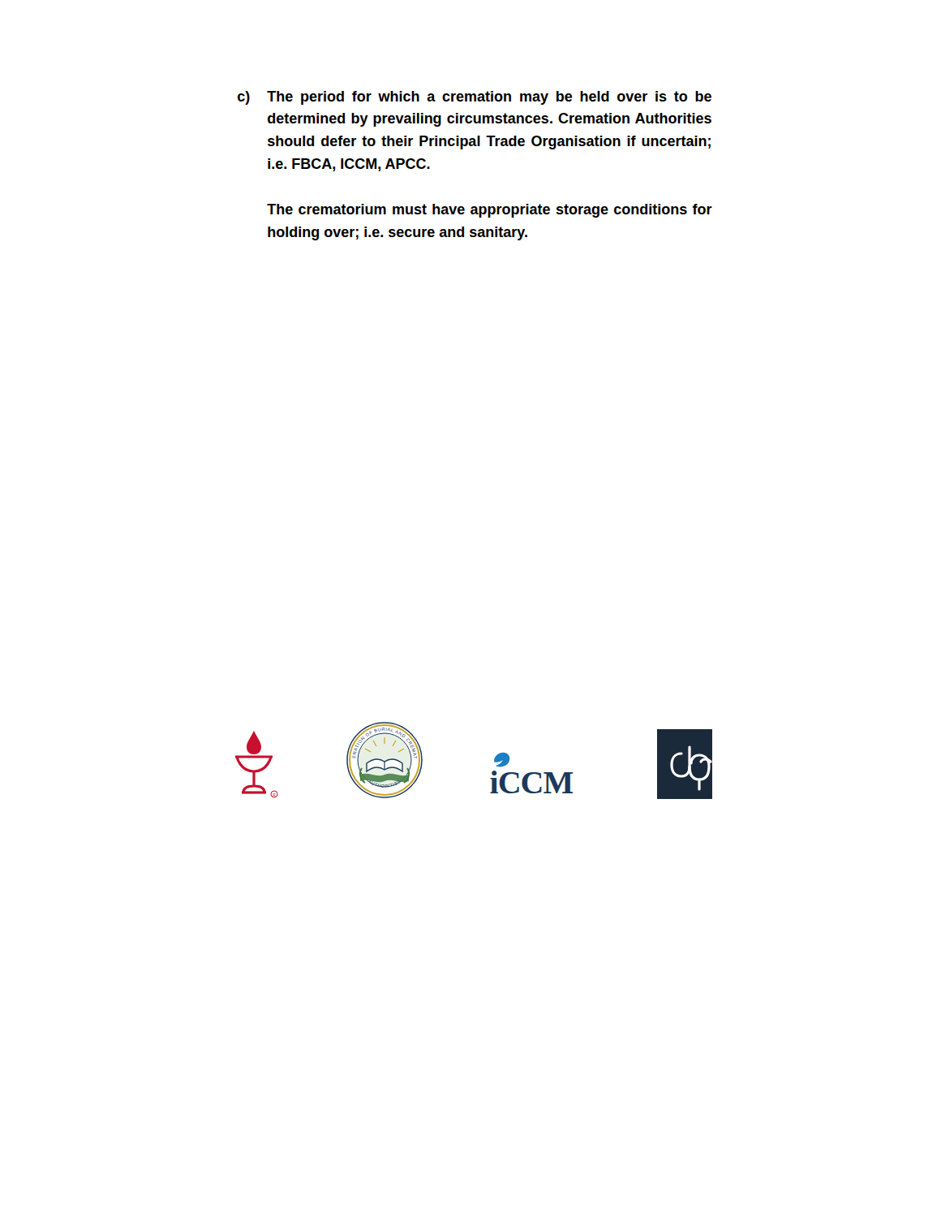c)
The period for which a cremation may be held over is to be determined by prevailing circumstances. Cremation Authorities should defer to their Principal Trade Organisation if uncertain; i.e. FBCA, ICCM, APCC.
The crematorium must have appropriate storage conditions for holding over; i.e. secure and sanitary.
R
FEDERATION OF BURIAL AND CREMATION AUTHORITIES
iCCM